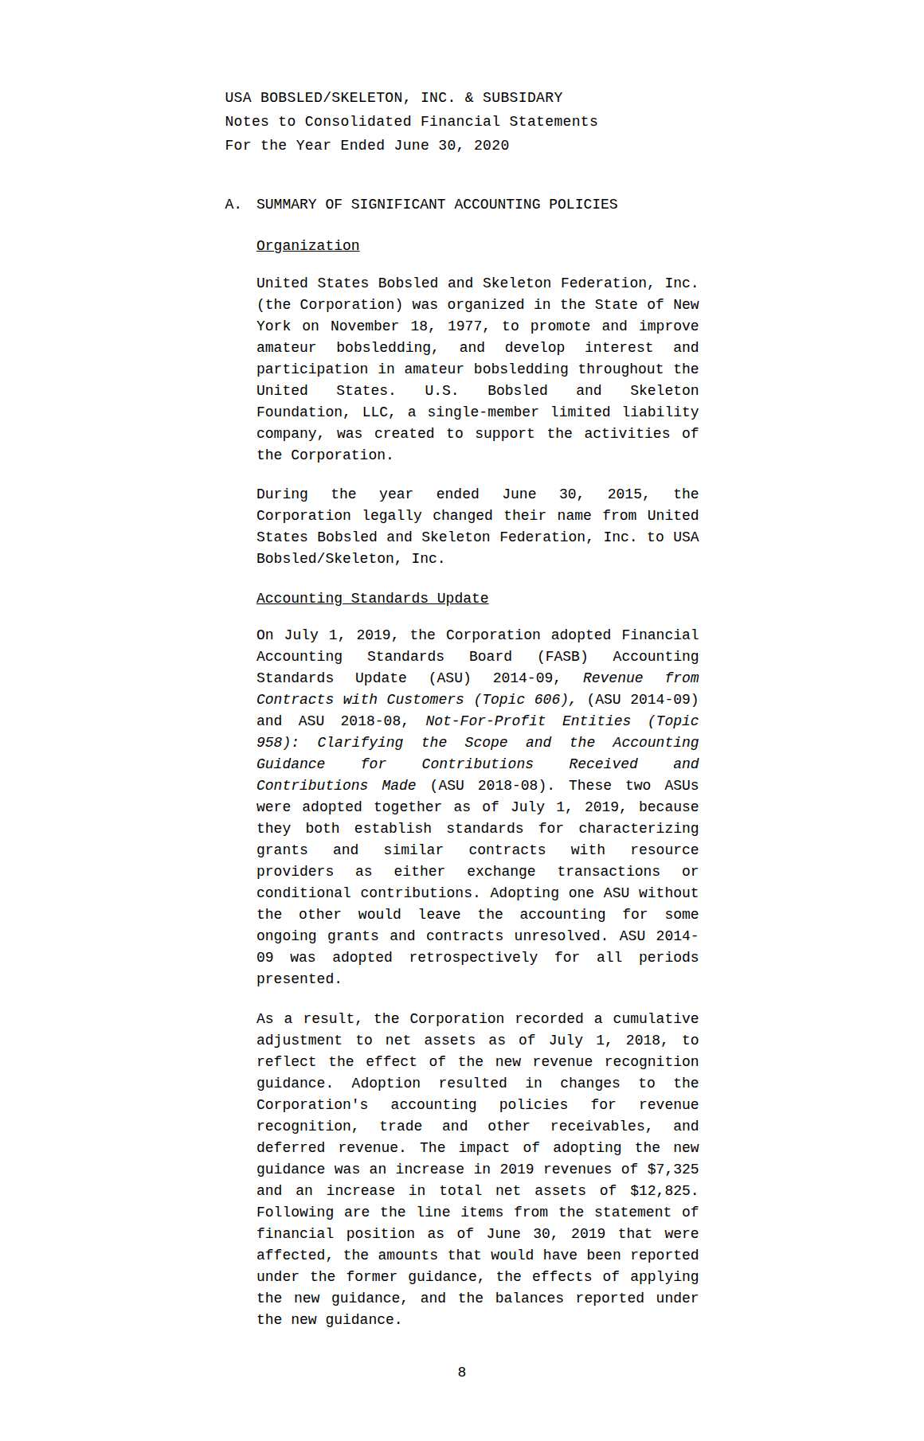USA BOBSLED/SKELETON, INC. & SUBSIDARY
Notes to Consolidated Financial Statements
For the Year Ended June 30, 2020
A. SUMMARY OF SIGNIFICANT ACCOUNTING POLICIES
Organization
United States Bobsled and Skeleton Federation, Inc. (the Corporation) was organized in the State of New York on November 18, 1977, to promote and improve amateur bobsledding, and develop interest and participation in amateur bobsledding throughout the United States. U.S. Bobsled and Skeleton Foundation, LLC, a single-member limited liability company, was created to support the activities of the Corporation.
During the year ended June 30, 2015, the Corporation legally changed their name from United States Bobsled and Skeleton Federation, Inc. to USA Bobsled/Skeleton, Inc.
Accounting Standards Update
On July 1, 2019, the Corporation adopted Financial Accounting Standards Board (FASB) Accounting Standards Update (ASU) 2014-09, Revenue from Contracts with Customers (Topic 606), (ASU 2014-09) and ASU 2018-08, Not-For-Profit Entities (Topic 958): Clarifying the Scope and the Accounting Guidance for Contributions Received and Contributions Made (ASU 2018-08). These two ASUs were adopted together as of July 1, 2019, because they both establish standards for characterizing grants and similar contracts with resource providers as either exchange transactions or conditional contributions. Adopting one ASU without the other would leave the accounting for some ongoing grants and contracts unresolved. ASU 2014-09 was adopted retrospectively for all periods presented.
As a result, the Corporation recorded a cumulative adjustment to net assets as of July 1, 2018, to reflect the effect of the new revenue recognition guidance. Adoption resulted in changes to the Corporation's accounting policies for revenue recognition, trade and other receivables, and deferred revenue. The impact of adopting the new guidance was an increase in 2019 revenues of $7,325 and an increase in total net assets of $12,825. Following are the line items from the statement of financial position as of June 30, 2019 that were affected, the amounts that would have been reported under the former guidance, the effects of applying the new guidance, and the balances reported under the new guidance.
8